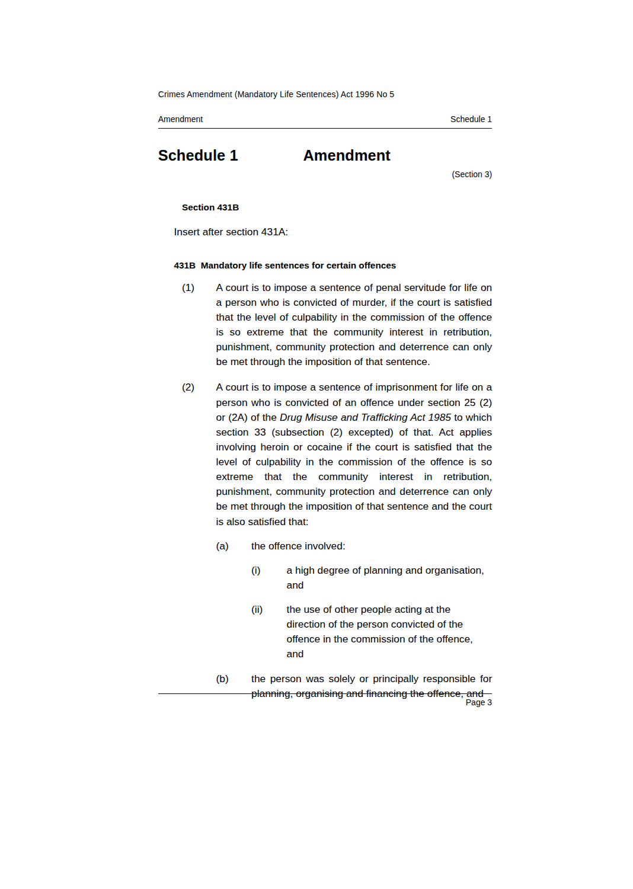Crimes Amendment (Mandatory Life Sentences) Act 1996 No 5
Amendment Schedule 1
Schedule 1 Amendment
(Section 3)
Section 431B
Insert after section 431A:
431B Mandatory life sentences for certain offences
(1) A court is to impose a sentence of penal servitude for life on a person who is convicted of murder, if the court is satisfied that the level of culpability in the commission of the offence is so extreme that the community interest in retribution, punishment, community protection and deterrence can only be met through the imposition of that sentence.
(2) A court is to impose a sentence of imprisonment for life on a person who is convicted of an offence under section 25 (2) or (2A) of the Drug Misuse and Trafficking Act 1985 to which section 33 (subsection (2) excepted) of that. Act applies involving heroin or cocaine if the court is satisfied that the level of culpability in the commission of the offence is so extreme that the community interest in retribution, punishment, community protection and deterrence can only be met through the imposition of that sentence and the court is also satisfied that:
(a) the offence involved:
(i) a high degree of planning and organisation, and
(ii) the use of other people acting at the direction of the person convicted of the offence in the commission of the offence, and
(b) the person was solely or principally responsible for planning, organising and financing the offence, and
Page 3